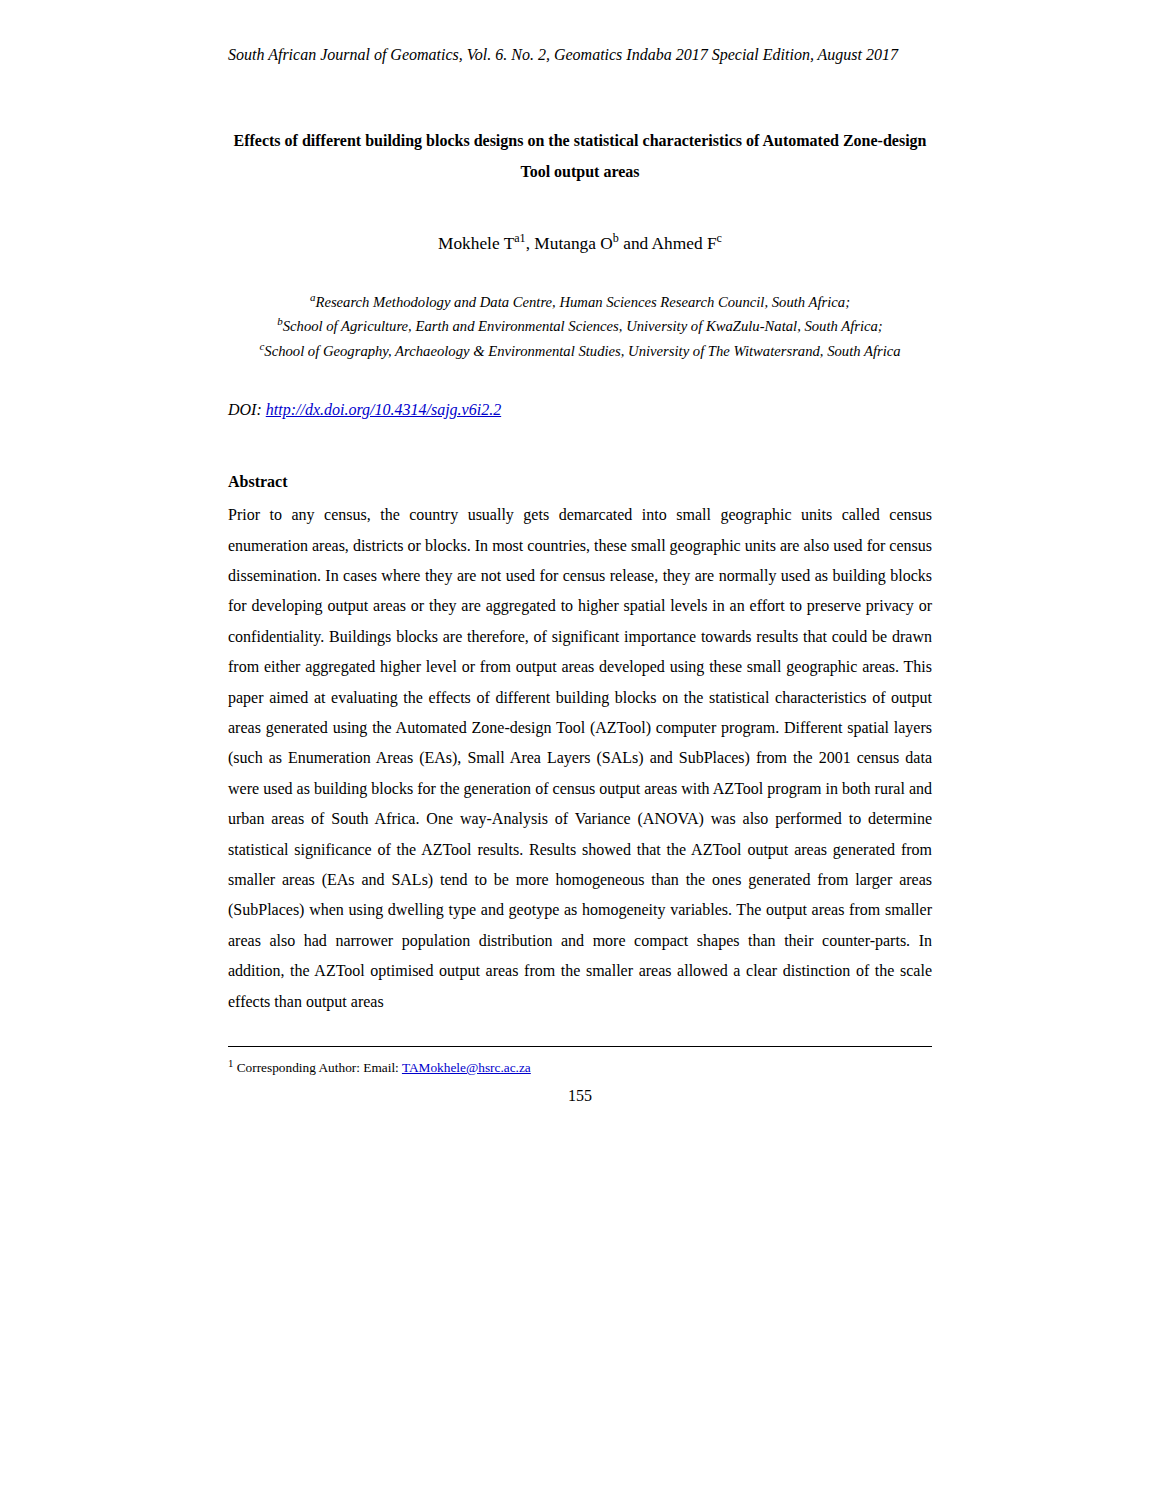South African Journal of Geomatics, Vol. 6. No. 2, Geomatics Indaba 2017 Special Edition, August 2017
Effects of different building blocks designs on the statistical characteristics of Automated Zone-design Tool output areas
Mokhele Ta1, Mutanga Ob and Ahmed Fc
aResearch Methodology and Data Centre, Human Sciences Research Council, South Africa;
bSchool of Agriculture, Earth and Environmental Sciences, University of KwaZulu-Natal, South Africa;
cSchool of Geography, Archaeology & Environmental Studies, University of The Witwatersrand, South Africa
DOI: http://dx.doi.org/10.4314/sajg.v6i2.2
Abstract
Prior to any census, the country usually gets demarcated into small geographic units called census enumeration areas, districts or blocks. In most countries, these small geographic units are also used for census dissemination. In cases where they are not used for census release, they are normally used as building blocks for developing output areas or they are aggregated to higher spatial levels in an effort to preserve privacy or confidentiality. Buildings blocks are therefore, of significant importance towards results that could be drawn from either aggregated higher level or from output areas developed using these small geographic areas. This paper aimed at evaluating the effects of different building blocks on the statistical characteristics of output areas generated using the Automated Zone-design Tool (AZTool) computer program. Different spatial layers (such as Enumeration Areas (EAs), Small Area Layers (SALs) and SubPlaces) from the 2001 census data were used as building blocks for the generation of census output areas with AZTool program in both rural and urban areas of South Africa. One way-Analysis of Variance (ANOVA) was also performed to determine statistical significance of the AZTool results. Results showed that the AZTool output areas generated from smaller areas (EAs and SALs) tend to be more homogeneous than the ones generated from larger areas (SubPlaces) when using dwelling type and geotype as homogeneity variables. The output areas from smaller areas also had narrower population distribution and more compact shapes than their counter-parts. In addition, the AZTool optimised output areas from the smaller areas allowed a clear distinction of the scale effects than output areas
1 Corresponding Author: Email: TAMokhele@hsrc.ac.za
155